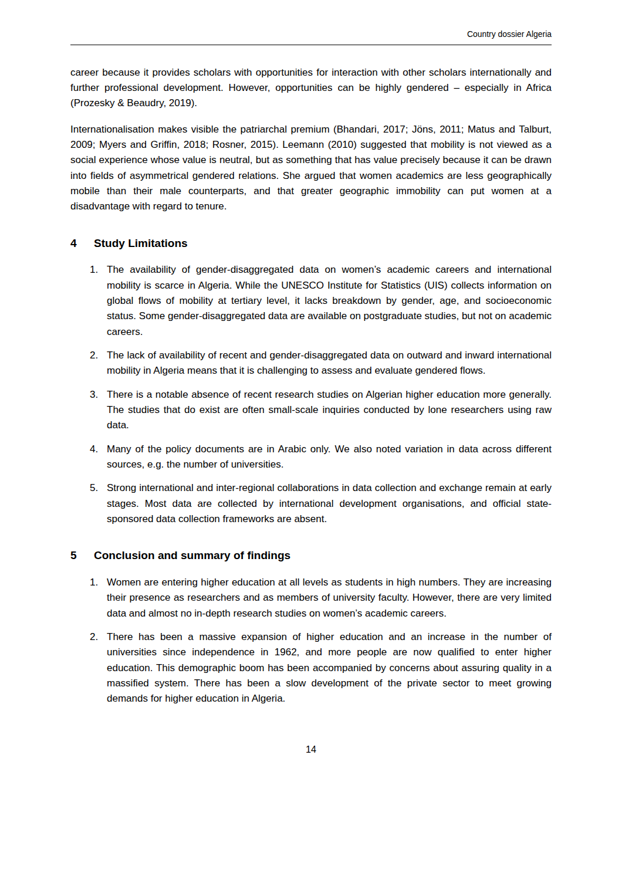Country dossier Algeria
career because it provides scholars with opportunities for interaction with other scholars internationally and further professional development. However, opportunities can be highly gendered – especially in Africa (Prozesky & Beaudry, 2019).
Internationalisation makes visible the patriarchal premium (Bhandari, 2017; Jöns, 2011; Matus and Talburt, 2009; Myers and Griffin, 2018; Rosner, 2015). Leemann (2010) suggested that mobility is not viewed as a social experience whose value is neutral, but as something that has value precisely because it can be drawn into fields of asymmetrical gendered relations. She argued that women academics are less geographically mobile than their male counterparts, and that greater geographic immobility can put women at a disadvantage with regard to tenure.
4 Study Limitations
The availability of gender-disaggregated data on women’s academic careers and international mobility is scarce in Algeria. While the UNESCO Institute for Statistics (UIS) collects information on global flows of mobility at tertiary level, it lacks breakdown by gender, age, and socioeconomic status. Some gender-disaggregated data are available on postgraduate studies, but not on academic careers.
The lack of availability of recent and gender-disaggregated data on outward and inward international mobility in Algeria means that it is challenging to assess and evaluate gendered flows.
There is a notable absence of recent research studies on Algerian higher education more generally. The studies that do exist are often small-scale inquiries conducted by lone researchers using raw data.
Many of the policy documents are in Arabic only. We also noted variation in data across different sources, e.g. the number of universities.
Strong international and inter-regional collaborations in data collection and exchange remain at early stages. Most data are collected by international development organisations, and official state-sponsored data collection frameworks are absent.
5 Conclusion and summary of findings
Women are entering higher education at all levels as students in high numbers. They are increasing their presence as researchers and as members of university faculty. However, there are very limited data and almost no in-depth research studies on women’s academic careers.
There has been a massive expansion of higher education and an increase in the number of universities since independence in 1962, and more people are now qualified to enter higher education. This demographic boom has been accompanied by concerns about assuring quality in a massified system. There has been a slow development of the private sector to meet growing demands for higher education in Algeria.
14